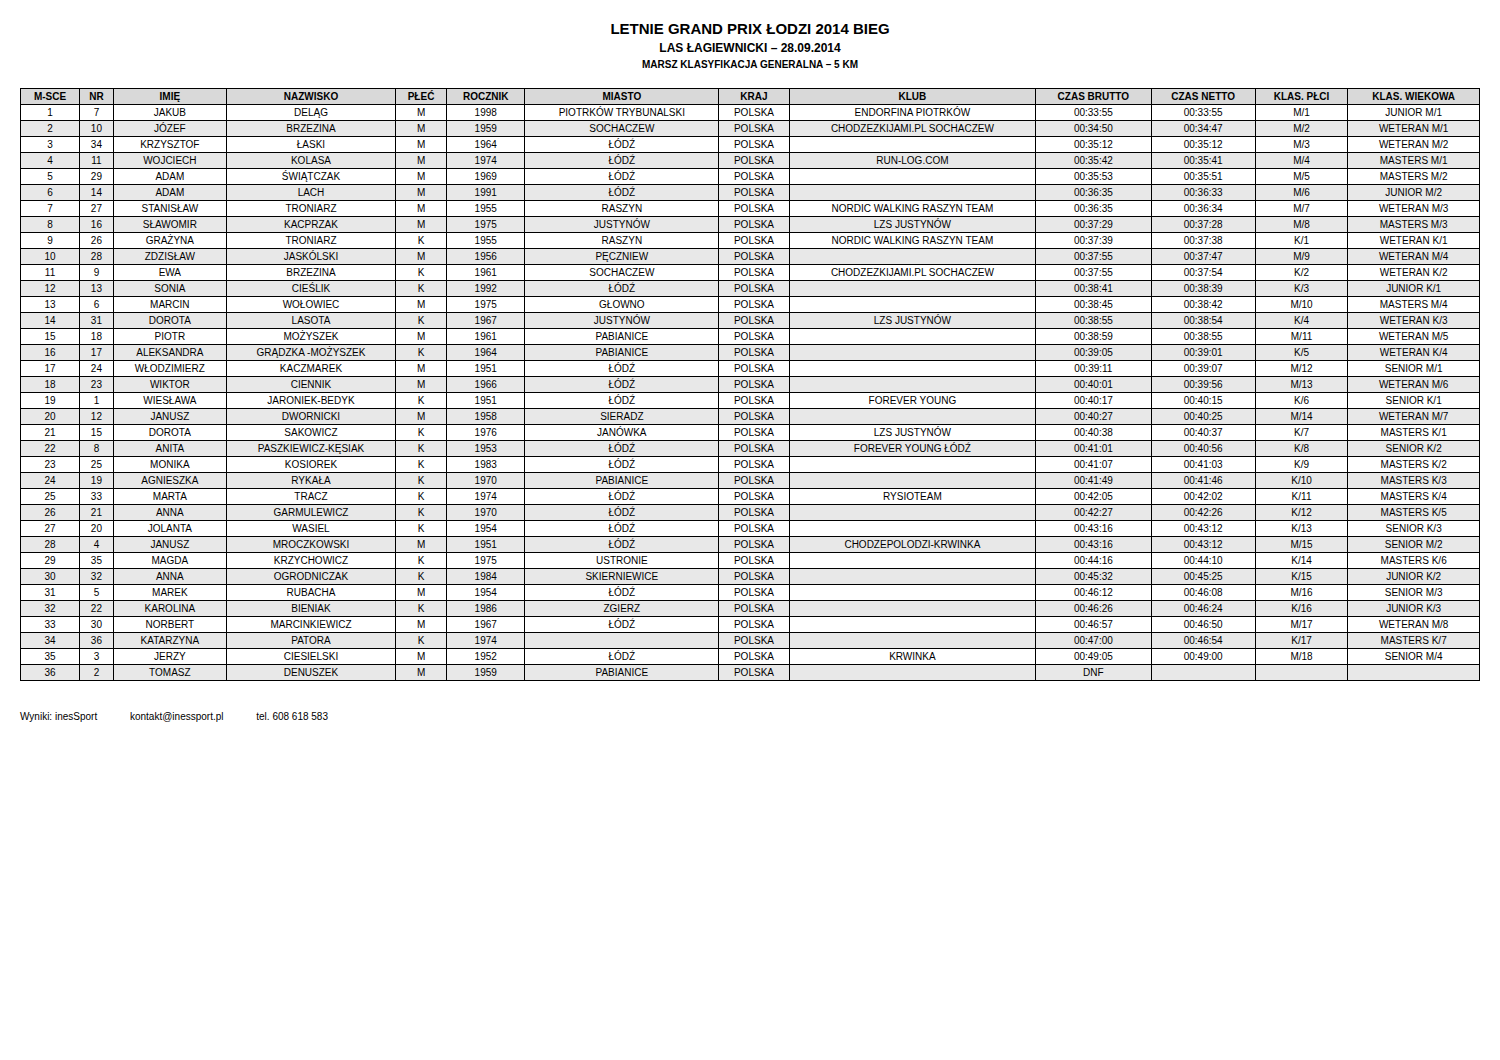LETNIE GRAND PRIX ŁODZI 2014 BIEG
LAS ŁAGIEWNICKI – 28.09.2014
MARSZ KLASYFIKACJA GENERALNA – 5 KM
| M-SCE | NR | IMIĘ | NAZWISKO | PŁEĆ | ROCZNIK | MIASTO | KRAJ | KLUB | CZAS BRUTTO | CZAS NETTO | KLAS. PŁCI | KLAS. WIEKOWA |
| --- | --- | --- | --- | --- | --- | --- | --- | --- | --- | --- | --- | --- |
| 1 | 7 | JAKUB | DELĄG | M | 1998 | PIOTRKÓW TRYBUNALSKI | POLSKA | ENDORFINA PIOTRKÓW | 00:33:55 | 00:33:55 | M/1 | JUNIOR M/1 |
| 2 | 10 | JÓZEF | BRZEZINA | M | 1959 | SOCHACZEW | POLSKA | CHODZEZKIJAMI.PL SOCHACZEW | 00:34:50 | 00:34:47 | M/2 | WETERAN M/1 |
| 3 | 34 | KRZYSZTOF | ŁASKI | M | 1964 | ŁÓDŹ | POLSKA | | 00:35:12 | 00:35:12 | M/3 | WETERAN M/2 |
| 4 | 11 | WOJCIECH | KOLASA | M | 1974 | ŁÓDŹ | POLSKA | RUN-LOG.COM | 00:35:42 | 00:35:41 | M/4 | MASTERS M/1 |
| 5 | 29 | ADAM | ŚWIĄTCZAK | M | 1969 | ŁÓDŹ | POLSKA | | 00:35:53 | 00:35:51 | M/5 | MASTERS M/2 |
| 6 | 14 | ADAM | LACH | M | 1991 | ŁÓDŹ | POLSKA | | 00:36:35 | 00:36:33 | M/6 | JUNIOR M/2 |
| 7 | 27 | STANISŁAW | TRONIARZ | M | 1955 | RASZYN | POLSKA | NORDIC WALKING RASZYN TEAM | 00:36:35 | 00:36:34 | M/7 | WETERAN M/3 |
| 8 | 16 | SŁAWOMIR | KACPRZAK | M | 1975 | JUSTYNÓW | POLSKA | LZS JUSTYNÓW | 00:37:29 | 00:37:28 | M/8 | MASTERS M/3 |
| 9 | 26 | GRAŻYNA | TRONIARZ | K | 1955 | RASZYN | POLSKA | NORDIC WALKING RASZYN TEAM | 00:37:39 | 00:37:38 | K/1 | WETERAN K/1 |
| 10 | 28 | ZDZISŁAW | JASKÓLSKI | M | 1956 | PĘCZNIEW | POLSKA | | 00:37:55 | 00:37:47 | M/9 | WETERAN M/4 |
| 11 | 9 | EWA | BRZEZINA | K | 1961 | SOCHACZEW | POLSKA | CHODZEZKIJAMI.PL SOCHACZEW | 00:37:55 | 00:37:54 | K/2 | WETERAN K/2 |
| 12 | 13 | SONIA | CIEŚLIK | K | 1992 | ŁÓDŹ | POLSKA | | 00:38:41 | 00:38:39 | K/3 | JUNIOR K/1 |
| 13 | 6 | MARCIN | WOŁOWIEC | M | 1975 | GŁOWNO | POLSKA | | 00:38:45 | 00:38:42 | M/10 | MASTERS M/4 |
| 14 | 31 | DOROTA | LASOTA | K | 1967 | JUSTYNÓW | POLSKA | LZS JUSTYNÓW | 00:38:55 | 00:38:54 | K/4 | WETERAN K/3 |
| 15 | 18 | PIOTR | MOŻYSZEK | M | 1961 | PABIANICE | POLSKA | | 00:38:59 | 00:38:55 | M/11 | WETERAN M/5 |
| 16 | 17 | ALEKSANDRA | GRĄDZKA -MOŻYSZEK | K | 1964 | PABIANICE | POLSKA | | 00:39:05 | 00:39:01 | K/5 | WETERAN K/4 |
| 17 | 24 | WŁODZIMIERZ | KACZMAREK | M | 1951 | ŁÓDŹ | POLSKA | | 00:39:11 | 00:39:07 | M/12 | SENIOR M/1 |
| 18 | 23 | WIKTOR | CIENNIK | M | 1966 | ŁÓDŹ | POLSKA | | 00:40:01 | 00:39:56 | M/13 | WETERAN M/6 |
| 19 | 1 | WIESŁAWA | JARONIEK-BEDYK | K | 1951 | ŁÓDŹ | POLSKA | FOREVER YOUNG | 00:40:17 | 00:40:15 | K/6 | SENIOR K/1 |
| 20 | 12 | JANUSZ | DWORNICKI | M | 1958 | SIERADZ | POLSKA | | 00:40:27 | 00:40:25 | M/14 | WETERAN M/7 |
| 21 | 15 | DOROTA | SAKOWICZ | K | 1976 | JANÓWKA | POLSKA | LZS JUSTYNÓW | 00:40:38 | 00:40:37 | K/7 | MASTERS K/1 |
| 22 | 8 | ANITA | PASZKIEWICZ-KĘSIAK | K | 1953 | ŁÓDŹ | POLSKA | FOREVER YOUNG ŁÓDŹ | 00:41:01 | 00:40:56 | K/8 | SENIOR K/2 |
| 23 | 25 | MONIKA | KOSIOREK | K | 1983 | ŁÓDŹ | POLSKA | | 00:41:07 | 00:41:03 | K/9 | MASTERS K/2 |
| 24 | 19 | AGNIESZKA | RYKAŁA | K | 1970 | PABIANICE | POLSKA | | 00:41:49 | 00:41:46 | K/10 | MASTERS K/3 |
| 25 | 33 | MARTA | TRACZ | K | 1974 | ŁÓDŹ | POLSKA | RYSIOTEAM | 00:42:05 | 00:42:02 | K/11 | MASTERS K/4 |
| 26 | 21 | ANNA | GARMULEWICZ | K | 1970 | ŁÓDŹ | POLSKA | | 00:42:27 | 00:42:26 | K/12 | MASTERS K/5 |
| 27 | 20 | JOLANTA | WASIEL | K | 1954 | ŁÓDŹ | POLSKA | | 00:43:16 | 00:43:12 | K/13 | SENIOR K/3 |
| 28 | 4 | JANUSZ | MROCZKOWSKI | M | 1951 | ŁÓDŹ | POLSKA | CHODZEPOLODZI-KRWINKA | 00:43:16 | 00:43:12 | M/15 | SENIOR M/2 |
| 29 | 35 | MAGDA | KRZYCHOWICZ | K | 1975 | USTRONIE | POLSKA | | 00:44:16 | 00:44:10 | K/14 | MASTERS K/6 |
| 30 | 32 | ANNA | OGRODNICZAK | K | 1984 | SKIERNIEWICE | POLSKA | | 00:45:32 | 00:45:25 | K/15 | JUNIOR K/2 |
| 31 | 5 | MAREK | RUBACHA | M | 1954 | ŁÓDŹ | POLSKA | | 00:46:12 | 00:46:08 | M/16 | SENIOR M/3 |
| 32 | 22 | KAROLINA | BIENIAK | K | 1986 | ZGIERZ | POLSKA | | 00:46:26 | 00:46:24 | K/16 | JUNIOR K/3 |
| 33 | 30 | NORBERT | MARCINKIEWICZ | M | 1967 | ŁÓDŹ | POLSKA | | 00:46:57 | 00:46:50 | M/17 | WETERAN M/8 |
| 34 | 36 | KATARZYNA | PATORA | K | 1974 | | POLSKA | | 00:47:00 | 00:46:54 | K/17 | MASTERS K/7 |
| 35 | 3 | JERZY | CIESIELSKI | M | 1952 | ŁÓDŹ | POLSKA | KRWINKA | 00:49:05 | 00:49:00 | M/18 | SENIOR M/4 |
| 36 | 2 | TOMASZ | DENUSZEK | M | 1959 | PABIANICE | POLSKA | | DNF | | | |
Wyniki: inesSport kontakt@inessport.pl tel. 608 618 583